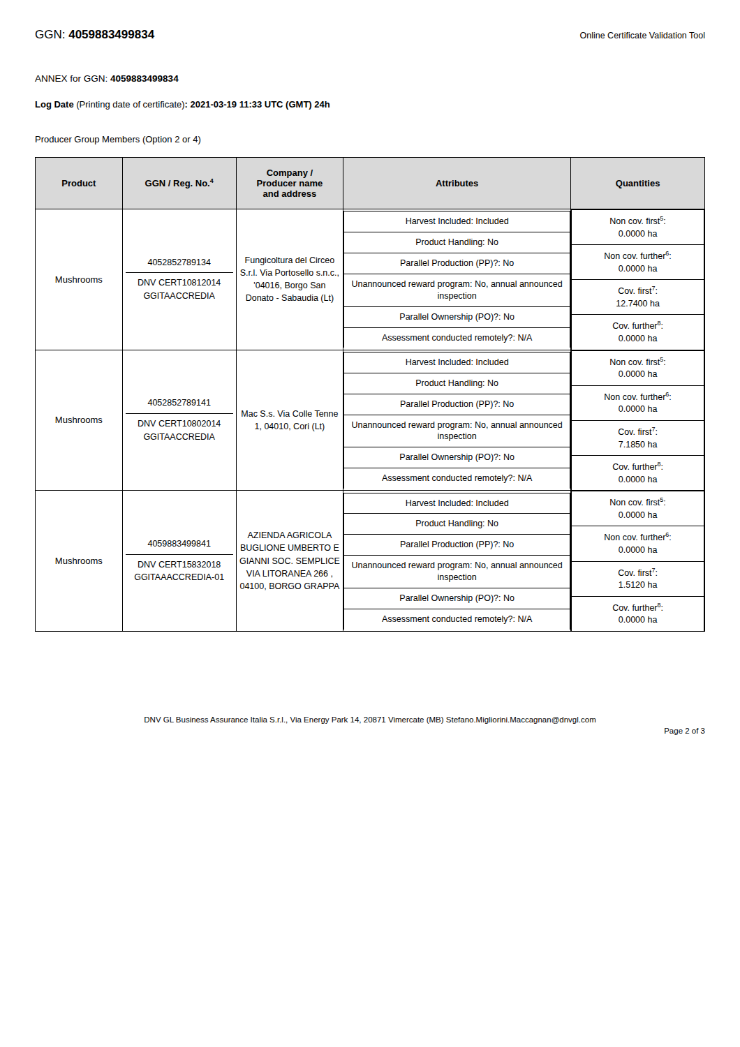GGN: 4059883499834
Online Certificate Validation Tool
ANNEX for GGN: 4059883499834
Log Date (Printing date of certificate): 2021-03-19 11:33 UTC (GMT) 24h
Producer Group Members (Option 2 or 4)
| Product | GGN / Reg. No. 4 | Company / Producer name and address | Attributes | Quantities |
| --- | --- | --- | --- | --- |
| Mushrooms | 4052852789134 DNV CERT10812014 GGITAACCREDIA | Fungicoltura del Circeo S.r.l. Via Portosello s.n.c., '04016, Borgo San Donato - Sabaudia (Lt) | / Harvest Included: Included / / Product Handling: No / / Parallel Production (PP)?: No / / Unannounced reward program: No, annual announced inspection / / Parallel Ownership (PO)?: No / / Assessment conducted remotely?: N/A / | / Non cov. first 5 : 0.0000 ha / / Non cov. further 6 : 0.0000 ha / / Cov. first 7 : 12.7400 ha / / Cov. further 8 : 0.0000 ha / |
| Mushrooms | 4052852789141 DNV CERT10802014 GGITAACCREDIA | Mac S.s. Via Colle Tenne 1, 04010, Cori (Lt) | / Harvest Included: Included / / Product Handling: No / / Parallel Production (PP)?: No / / Unannounced reward program: No, annual announced inspection / / Parallel Ownership (PO)?: No / / Assessment conducted remotely?: N/A / | / Non cov. first 5 : 0.0000 ha / / Non cov. further 6 : 0.0000 ha / / Cov. first 7 : 7.1850 ha / / Cov. further 8 : 0.0000 ha / |
| Mushrooms | 4059883499841 DNV CERT15832018 GGITAAACCREDIA-01 | AZIENDA AGRICOLA BUGLIONE UMBERTO E GIANNI SOC. SEMPLICE VIA LITORANEA 266 , 04100, BORGO GRAPPA | / Harvest Included: Included / / Product Handling: No / / Parallel Production (PP)?: No / / Unannounced reward program: No, annual announced inspection / / Parallel Ownership (PO)?: No / / Assessment conducted remotely?: N/A / | / Non cov. first 5 : 0.0000 ha / / Non cov. further 6 : 0.0000 ha / / Cov. first 7 : 1.5120 ha / / Cov. further 8 : 0.0000 ha / |
DNV GL Business Assurance Italia S.r.l., Via Energy Park 14, 20871 Vimercate (MB) Stefano.Migliorini.Maccagnan@dnvgl.com
Page 2 of 3